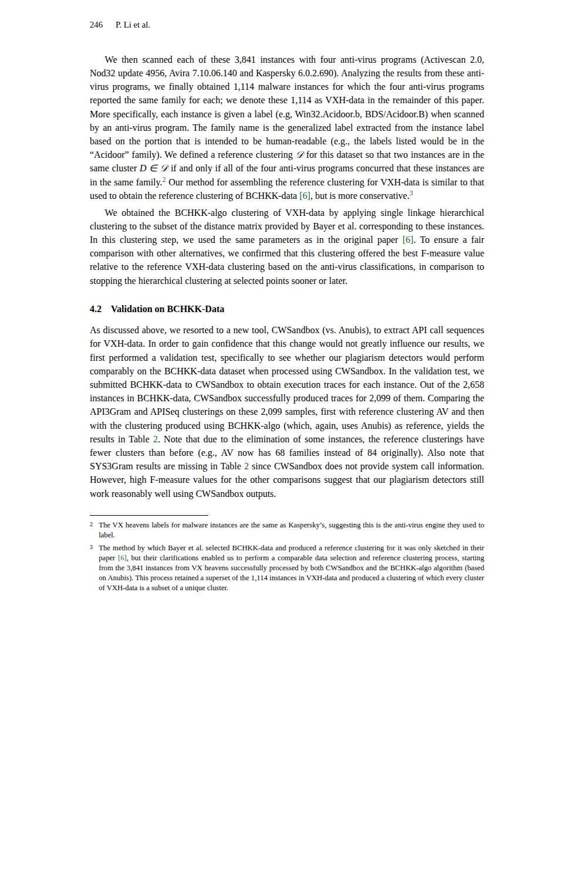246 P. Li et al.
We then scanned each of these 3,841 instances with four anti-virus programs (Activescan 2.0, Nod32 update 4956, Avira 7.10.06.140 and Kaspersky 6.0.2.690). Analyzing the results from these anti-virus programs, we finally obtained 1,114 malware instances for which the four anti-virus programs reported the same family for each; we denote these 1,114 as VXH-data in the remainder of this paper. More specifically, each instance is given a label (e.g, Win32.Acidoor.b, BDS/Acidoor.B) when scanned by an anti-virus program. The family name is the generalized label extracted from the instance label based on the portion that is intended to be human-readable (e.g., the labels listed would be in the “Acidoor” family). We defined a reference clustering 𝒟 for this dataset so that two instances are in the same cluster D ∈ 𝒟 if and only if all of the four anti-virus programs concurred that these instances are in the same family.2 Our method for assembling the reference clustering for VXH-data is similar to that used to obtain the reference clustering of BCHKK-data [6], but is more conservative.3
We obtained the BCHKK-algo clustering of VXH-data by applying single linkage hierarchical clustering to the subset of the distance matrix provided by Bayer et al. corresponding to these instances. In this clustering step, we used the same parameters as in the original paper [6]. To ensure a fair comparison with other alternatives, we confirmed that this clustering offered the best F-measure value relative to the reference VXH-data clustering based on the anti-virus classifications, in comparison to stopping the hierarchical clustering at selected points sooner or later.
4.2 Validation on BCHKK-Data
As discussed above, we resorted to a new tool, CWSandbox (vs. Anubis), to extract API call sequences for VXH-data. In order to gain confidence that this change would not greatly influence our results, we first performed a validation test, specifically to see whether our plagiarism detectors would perform comparably on the BCHKK-data dataset when processed using CWSandbox. In the validation test, we submitted BCHKK-data to CWSandbox to obtain execution traces for each instance. Out of the 2,658 instances in BCHKK-data, CWSandbox successfully produced traces for 2,099 of them. Comparing the API3Gram and APISeq clusterings on these 2,099 samples, first with reference clustering AV and then with the clustering produced using BCHKK-algo (which, again, uses Anubis) as reference, yields the results in Table 2. Note that due to the elimination of some instances, the reference clusterings have fewer clusters than before (e.g., AV now has 68 families instead of 84 originally). Also note that SYS3Gram results are missing in Table 2 since CWSandbox does not provide system call information. However, high F-measure values for the other comparisons suggest that our plagiarism detectors still work reasonably well using CWSandbox outputs.
2 The VX heavens labels for malware instances are the same as Kaspersky’s, suggesting this is the anti-virus engine they used to label.
3 The method by which Bayer et al. selected BCHKK-data and produced a reference clustering for it was only sketched in their paper [6], but their clarifications enabled us to perform a comparable data selection and reference clustering process, starting from the 3,841 instances from VX heavens successfully processed by both CWSandbox and the BCHKK-algo algorithm (based on Anubis). This process retained a superset of the 1,114 instances in VXH-data and produced a clustering of which every cluster of VXH-data is a subset of a unique cluster.